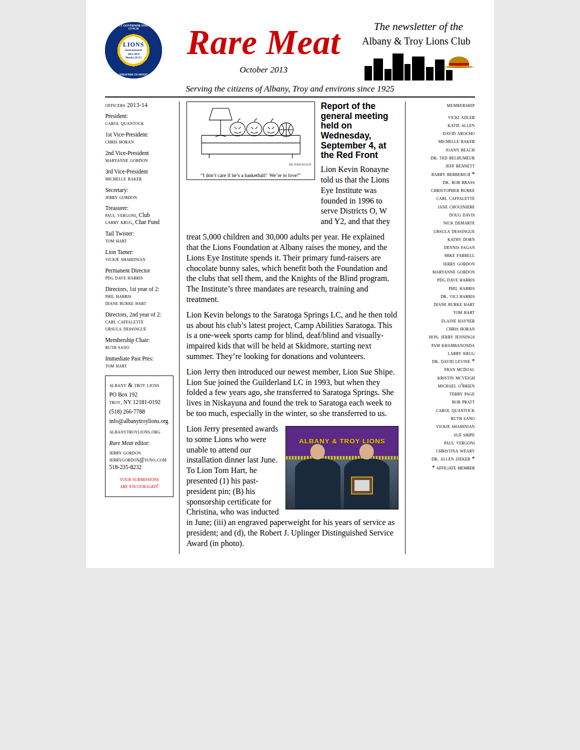District Governor Stephen C. Lynch
LIONS International 2013-2014
District 20-Y2
“Friends in Deed”
Rare Meat
October 2013
The newsletter of the
Albany & Troy Lions Club
Serving the citizens of Albany, Troy and environs since 1925
Officers 2013-14
President: Carol Quantock
1st Vice-President: Chris Horan
2nd Vice-President Maryanne Gordon
3rd Vice-President Michelle Baker
Secretary: Jerry Gordon
Treasurer: Paul Vergoni, Club
Larry Krug, Char Fund
Tail Twister: Tom Hart
Lion Tamer: Vickie Shahiinian
Permanent Director PDG Dave Harris
Directors, 1st year of 2: Phil Harris
Diane Burke Hart
Directors, 2nd year of 2: Carl Caffalette
Ursula Dessingue
Membership Chair: Ruth Sano
Immediate Past Pres: Tom Hart
Albany & Troy Lions
PO Box 192
Troy, NY 12181-0192
(518) 266-7788
info@albanytroylions.org
AlbanyTroyLions.org
Rare Meat editor:
Jerry Gordon
jerrygordon@juno.com
518-235-8232
Your submissions
are encouraged!
MCPHERSON
“I don’t care if he’s a basketball! We’re in love!”
Report of the general meeting held on Wednesday, September 4, at the Red Front
Lion Kevin Ronayne told us that the Lions Eye Institute was founded in 1996 to serve Districts O, W and Y2, and that they
treat 5,000 children and 30,000 adults per year. He explained that the Lions Foundation at Albany raises the money, and the Lions Eye Institute spends it. Their primary fund-raisers are chocolate bunny sales, which benefit both the Foundation and the clubs that sell them, and the Knights of the Blind program. The Institute’s three mandates are research, training and treatment.
Lion Kevin belongs to the Saratoga Springs LC, and he then told us about his club’s latest project, Camp Abilities Saratoga. This is a one-week sports camp for blind, deaf/blind and visually-impaired kids that will be held at Skidmore, starting next summer. They’re looking for donations and volunteers.
Lion Jerry then introduced our newest member, Lion Sue Shipe. Lion Sue joined the Guilderland LC in 1993, but when they folded a few years ago, she transferred to Saratoga Springs. She lives in Niskayuna and found the trek to Saratoga each week to be too much, especially in the winter, so she transferred to us.
ALBANY & TROY LIONS
Lion Jerry presented awards to some Lions who were unable to attend our installation dinner last June. To Lion Tom Hart, he presented (1) his past-president pin; (B) his sponsorship certificate for Christina, who was inducted in June; (iii) an engraved paperweight for his years of service as president; and (d), the Robert J. Uplinger Distinguished Service Award (in photo).
Membership
Vicki Adler
Katie Allen
David Arocho
Michelle Baker
Joann Beach
Dr. Ted Belhumeur
Jeff Bennett
Barry Berberich *
Dr. Rob Brass
Christopher Burke
Carl Caffalette
Jane Chouiniere
Doug Davis
Nick DeMarte
Ursula Dessingue
Kathy Dorn
Dennis Fagan
Mike Farrell
Jerry Gordon
Maryanne Gordon
PDG Dave Harris
Phil Harris
Dr. Vici Harris
Diane Burke Hart
Tom Hart
Elaine Hayner
Chris Horan
Hon. Jerry Jennings
Pam Khambanonda
Larry Krug
Dr. David Levine *
Fran McDoal
Kristin McVeigh
Michael O'Brien
Terry Page
Bob Pratt
Carol Quantock
Ruth Sano
Vickie Shahinian
Sue Shipe
Paul Vergoni
Christina Weary
Dr. Allen Zieker *
* Affiliate member